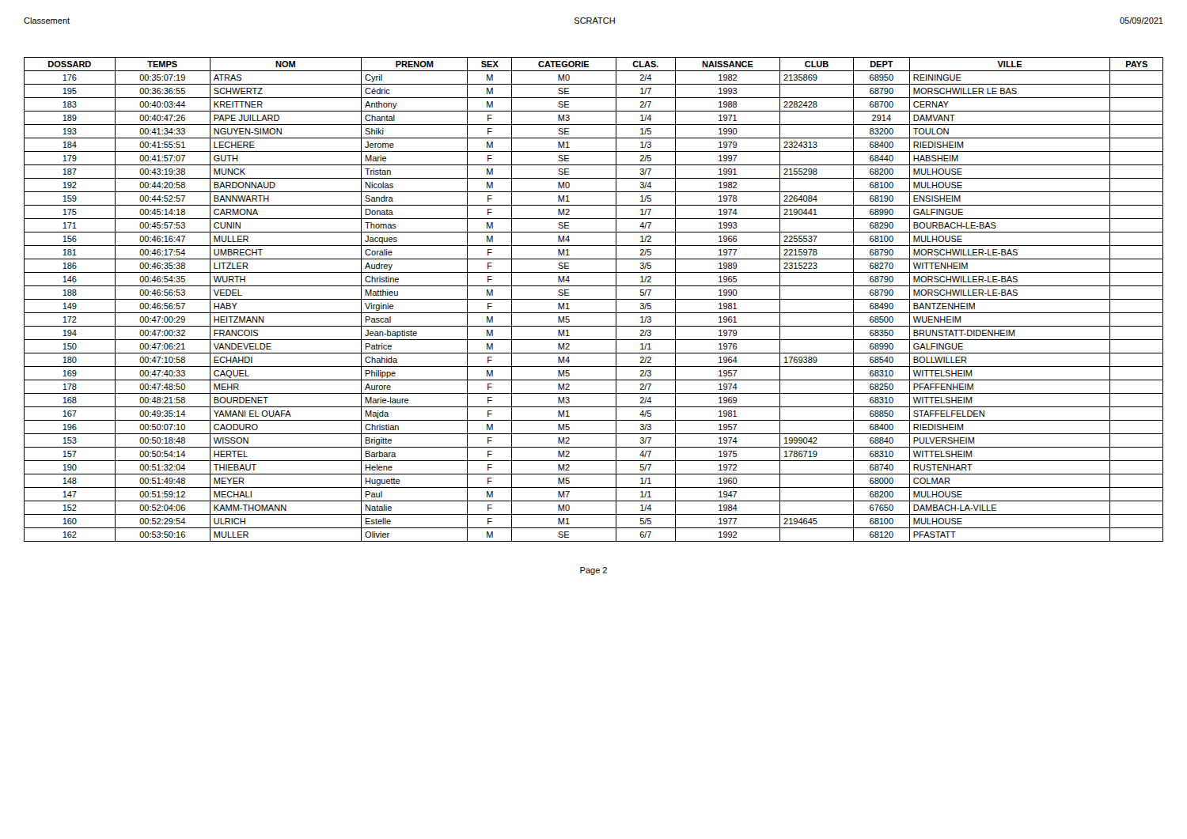Classement
SCRATCH
05/09/2021
| DOSSARD | TEMPS | NOM | PRENOM | SEX | CATEGORIE | CLAS. | NAISSANCE | CLUB | DEPT | VILLE | PAYS |
| --- | --- | --- | --- | --- | --- | --- | --- | --- | --- | --- | --- |
| 176 | 00:35:07:19 | ATRAS | Cyril | M | M0 | 2/4 | 1982 | 2135869 | 68950 | REININGUE | |
| 195 | 00:36:36:55 | SCHWERTZ | Cédric | M | SE | 1/7 | 1993 | | 68790 | MORSCHWILLER LE BAS | |
| 183 | 00:40:03:44 | KREITTNER | Anthony | M | SE | 2/7 | 1988 | 2282428 | 68700 | CERNAY | |
| 189 | 00:40:47:26 | PAPE JUILLARD | Chantal | F | M3 | 1/4 | 1971 | | 2914 | DAMVANT | |
| 193 | 00:41:34:33 | NGUYEN-SIMON | Shiki | F | SE | 1/5 | 1990 | | 83200 | TOULON | |
| 184 | 00:41:55:51 | LECHERE | Jerome | M | M1 | 1/3 | 1979 | 2324313 | 68400 | RIEDISHEIM | |
| 179 | 00:41:57:07 | GUTH | Marie | F | SE | 2/5 | 1997 | | 68440 | HABSHEIM | |
| 187 | 00:43:19:38 | MUNCK | Tristan | M | SE | 3/7 | 1991 | 2155298 | 68200 | MULHOUSE | |
| 192 | 00:44:20:58 | BARDONNAUD | Nicolas | M | M0 | 3/4 | 1982 | | 68100 | MULHOUSE | |
| 159 | 00:44:52:57 | BANNWARTH | Sandra | F | M1 | 1/5 | 1978 | 2264084 | 68190 | ENSISHEIM | |
| 175 | 00:45:14:18 | CARMONA | Donata | F | M2 | 1/7 | 1974 | 2190441 | 68990 | GALFINGUE | |
| 171 | 00:45:57:53 | CUNIN | Thomas | M | SE | 4/7 | 1993 | | 68290 | BOURBACH-LE-BAS | |
| 156 | 00:46:16:47 | MULLER | Jacques | M | M4 | 1/2 | 1966 | 2255537 | 68100 | MULHOUSE | |
| 181 | 00:46:17:54 | UMBRECHT | Coralie | F | M1 | 2/5 | 1977 | 2215978 | 68790 | MORSCHWILLER-LE-BAS | |
| 186 | 00:46:35:38 | LITZLER | Audrey | F | SE | 3/5 | 1989 | 2315223 | 68270 | WITTENHEIM | |
| 146 | 00:46:54:35 | WURTH | Christine | F | M4 | 1/2 | 1965 | | 68790 | MORSCHWILLER-LE-BAS | |
| 188 | 00:46:56:53 | VEDEL | Matthieu | M | SE | 5/7 | 1990 | | 68790 | MORSCHWILLER-LE-BAS | |
| 149 | 00:46:56:57 | HABY | Virginie | F | M1 | 3/5 | 1981 | | 68490 | BANTZENHEIM | |
| 172 | 00:47:00:29 | HEITZMANN | Pascal | M | M5 | 1/3 | 1961 | | 68500 | WUENHEIM | |
| 194 | 00:47:00:32 | FRANCOIS | Jean-baptiste | M | M1 | 2/3 | 1979 | | 68350 | BRUNSTATT-DIDENHEIM | |
| 150 | 00:47:06:21 | VANDEVELDE | Patrice | M | M2 | 1/1 | 1976 | | 68990 | GALFINGUE | |
| 180 | 00:47:10:58 | ECHAHDI | Chahida | F | M4 | 2/2 | 1964 | 1769389 | 68540 | BOLLWILLER | |
| 169 | 00:47:40:33 | CAQUEL | Philippe | M | M5 | 2/3 | 1957 | | 68310 | WITTELSHEIM | |
| 178 | 00:47:48:50 | MEHR | Aurore | F | M2 | 2/7 | 1974 | | 68250 | PFAFFENHEIM | |
| 168 | 00:48:21:58 | BOURDENET | Marie-laure | F | M3 | 2/4 | 1969 | | 68310 | WITTELSHEIM | |
| 167 | 00:49:35:14 | YAMANI EL OUAFA | Majda | F | M1 | 4/5 | 1981 | | 68850 | STAFFELFELDEN | |
| 196 | 00:50:07:10 | CAODURO | Christian | M | M5 | 3/3 | 1957 | | 68400 | RIEDISHEIM | |
| 153 | 00:50:18:48 | WISSON | Brigitte | F | M2 | 3/7 | 1974 | 1999042 | 68840 | PULVERSHEIM | |
| 157 | 00:50:54:14 | HERTEL | Barbara | F | M2 | 4/7 | 1975 | 1786719 | 68310 | WITTELSHEIM | |
| 190 | 00:51:32:04 | THIEBAUT | Helene | F | M2 | 5/7 | 1972 | | 68740 | RUSTENHART | |
| 148 | 00:51:49:48 | MEYER | Huguette | F | M5 | 1/1 | 1960 | | 68000 | COLMAR | |
| 147 | 00:51:59:12 | MECHALI | Paul | M | M7 | 1/1 | 1947 | | 68200 | MULHOUSE | |
| 152 | 00:52:04:06 | KAMM-THOMANN | Natalie | F | M0 | 1/4 | 1984 | | 67650 | DAMBACH-LA-VILLE | |
| 160 | 00:52:29:54 | ULRICH | Estelle | F | M1 | 5/5 | 1977 | 2194645 | 68100 | MULHOUSE | |
| 162 | 00:53:50:16 | MULLER | Olivier | M | SE | 6/7 | 1992 | | 68120 | PFASTATT | |
Page 2